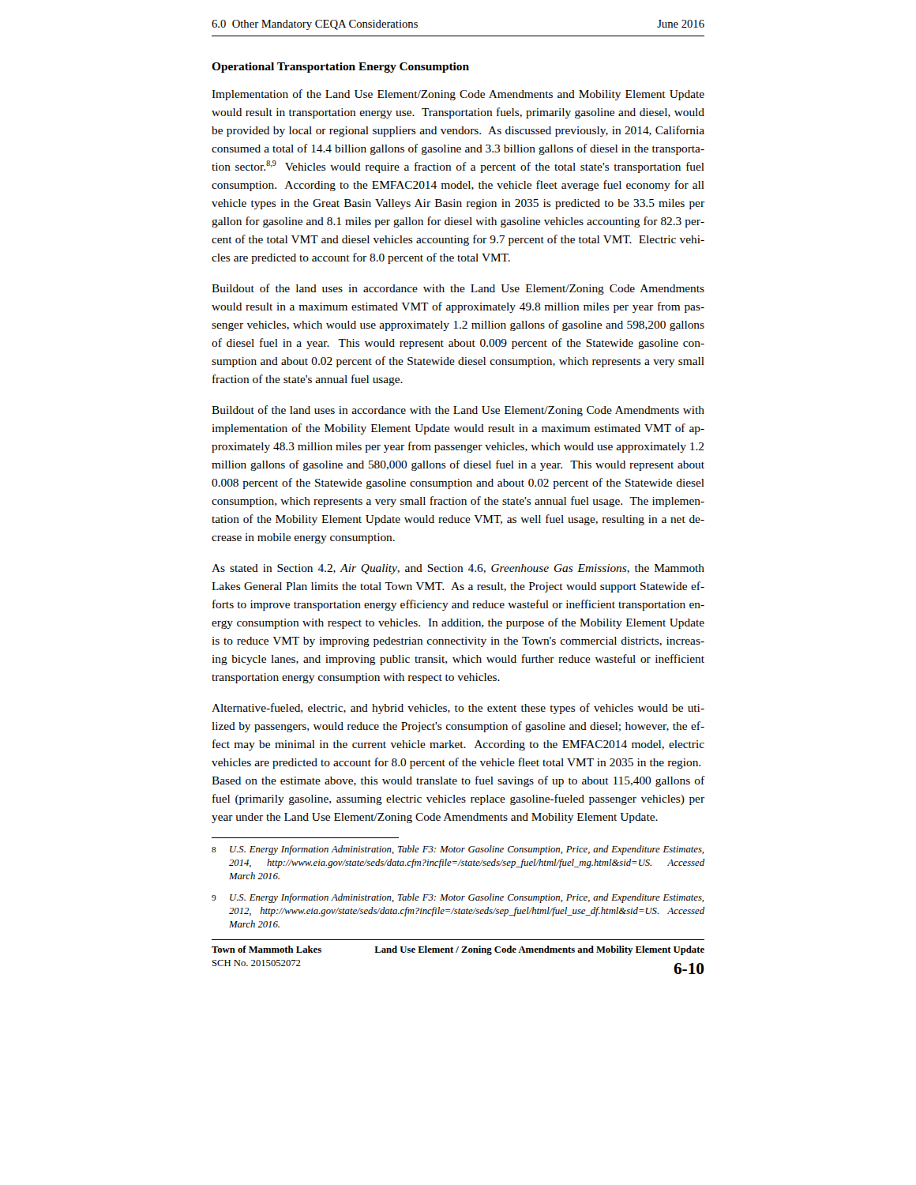6.0 Other Mandatory CEQA Considerations
June 2016
Operational Transportation Energy Consumption
Implementation of the Land Use Element/Zoning Code Amendments and Mobility Element Update would result in transportation energy use. Transportation fuels, primarily gasoline and diesel, would be provided by local or regional suppliers and vendors. As discussed previously, in 2014, California consumed a total of 14.4 billion gallons of gasoline and 3.3 billion gallons of diesel in the transportation sector.8,9 Vehicles would require a fraction of a percent of the total state's transportation fuel consumption. According to the EMFAC2014 model, the vehicle fleet average fuel economy for all vehicle types in the Great Basin Valleys Air Basin region in 2035 is predicted to be 33.5 miles per gallon for gasoline and 8.1 miles per gallon for diesel with gasoline vehicles accounting for 82.3 percent of the total VMT and diesel vehicles accounting for 9.7 percent of the total VMT. Electric vehicles are predicted to account for 8.0 percent of the total VMT.
Buildout of the land uses in accordance with the Land Use Element/Zoning Code Amendments would result in a maximum estimated VMT of approximately 49.8 million miles per year from passenger vehicles, which would use approximately 1.2 million gallons of gasoline and 598,200 gallons of diesel fuel in a year. This would represent about 0.009 percent of the Statewide gasoline consumption and about 0.02 percent of the Statewide diesel consumption, which represents a very small fraction of the state's annual fuel usage.
Buildout of the land uses in accordance with the Land Use Element/Zoning Code Amendments with implementation of the Mobility Element Update would result in a maximum estimated VMT of approximately 48.3 million miles per year from passenger vehicles, which would use approximately 1.2 million gallons of gasoline and 580,000 gallons of diesel fuel in a year. This would represent about 0.008 percent of the Statewide gasoline consumption and about 0.02 percent of the Statewide diesel consumption, which represents a very small fraction of the state's annual fuel usage. The implementation of the Mobility Element Update would reduce VMT, as well fuel usage, resulting in a net decrease in mobile energy consumption.
As stated in Section 4.2, Air Quality, and Section 4.6, Greenhouse Gas Emissions, the Mammoth Lakes General Plan limits the total Town VMT. As a result, the Project would support Statewide efforts to improve transportation energy efficiency and reduce wasteful or inefficient transportation energy consumption with respect to vehicles. In addition, the purpose of the Mobility Element Update is to reduce VMT by improving pedestrian connectivity in the Town's commercial districts, increasing bicycle lanes, and improving public transit, which would further reduce wasteful or inefficient transportation energy consumption with respect to vehicles.
Alternative-fueled, electric, and hybrid vehicles, to the extent these types of vehicles would be utilized by passengers, would reduce the Project's consumption of gasoline and diesel; however, the effect may be minimal in the current vehicle market. According to the EMFAC2014 model, electric vehicles are predicted to account for 8.0 percent of the vehicle fleet total VMT in 2035 in the region. Based on the estimate above, this would translate to fuel savings of up to about 115,400 gallons of fuel (primarily gasoline, assuming electric vehicles replace gasoline-fueled passenger vehicles) per year under the Land Use Element/Zoning Code Amendments and Mobility Element Update.
8
U.S. Energy Information Administration, Table F3: Motor Gasoline Consumption, Price, and Expenditure Estimates, 2014, http://www.eia.gov/state/seds/data.cfm?incfile=/state/seds/sep_fuel/html/fuel_mg.html&sid=US. Accessed March 2016.
9
U.S. Energy Information Administration, Table F3: Motor Gasoline Consumption, Price, and Expenditure Estimates, 2012, http://www.eia.gov/state/seds/data.cfm?incfile=/state/seds/sep_fuel/html/fuel_use_df.html&sid=US. Accessed March 2016.
Town of Mammoth Lakes
SCH No. 2015052072
Land Use Element / Zoning Code Amendments and Mobility Element Update
6-10